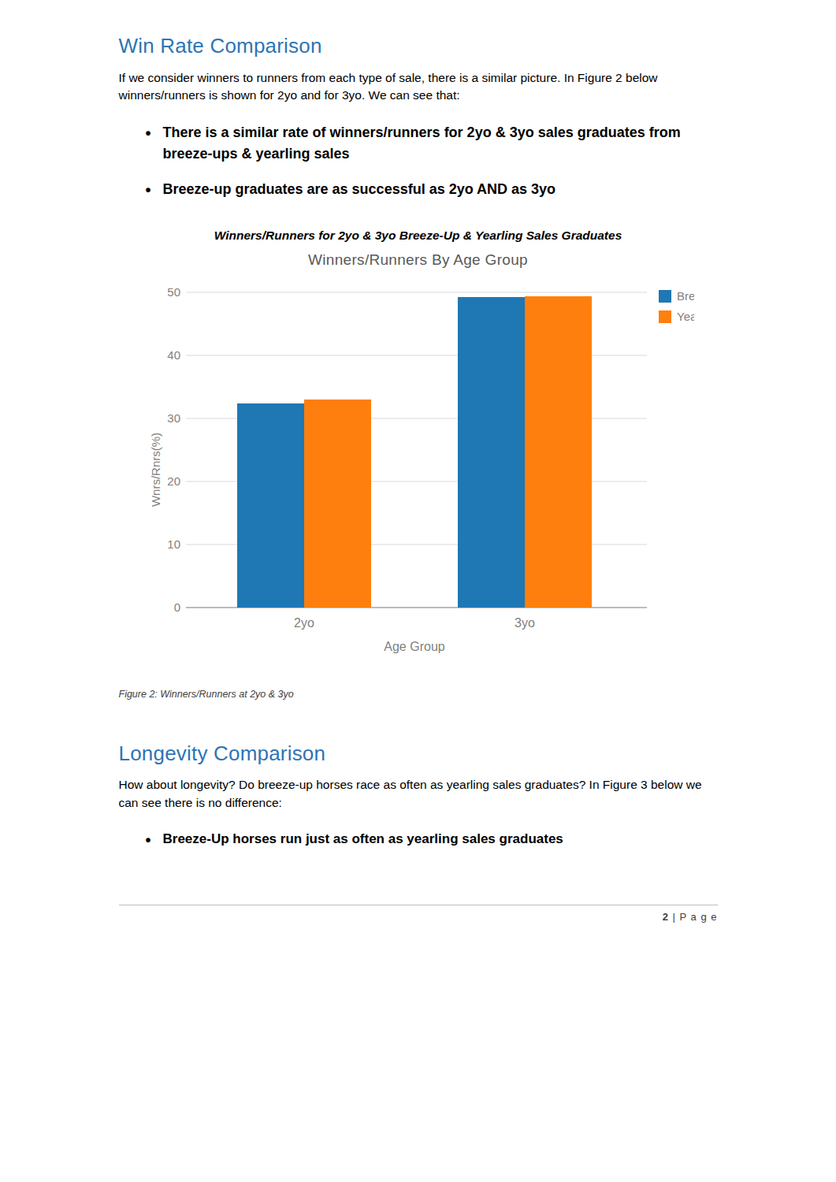Win Rate Comparison
If we consider winners to runners from each type of sale, there is a similar picture. In Figure 2 below winners/runners is shown for 2yo and for 3yo. We can see that:
There is a similar rate of winners/runners for 2yo & 3yo sales graduates from breeze-ups & yearling sales
Breeze-up graduates are as successful as 2yo AND as 3yo
Winners/Runners for 2yo & 3yo Breeze-Up & Yearling Sales Graduates
Winners/Runners By Age Group
50 40 30 20 10 0 Wnrs/Rnrs(%) 2yo 3yo Age Group Breeze-Ups Yearlings
Figure 2: Winners/Runners at 2yo & 3yo
Longevity Comparison
How about longevity? Do breeze-up horses race as often as yearling sales graduates? In Figure 3 below we can see there is no difference:
Breeze-Up horses run just as often as yearling sales graduates
2 | P a g e